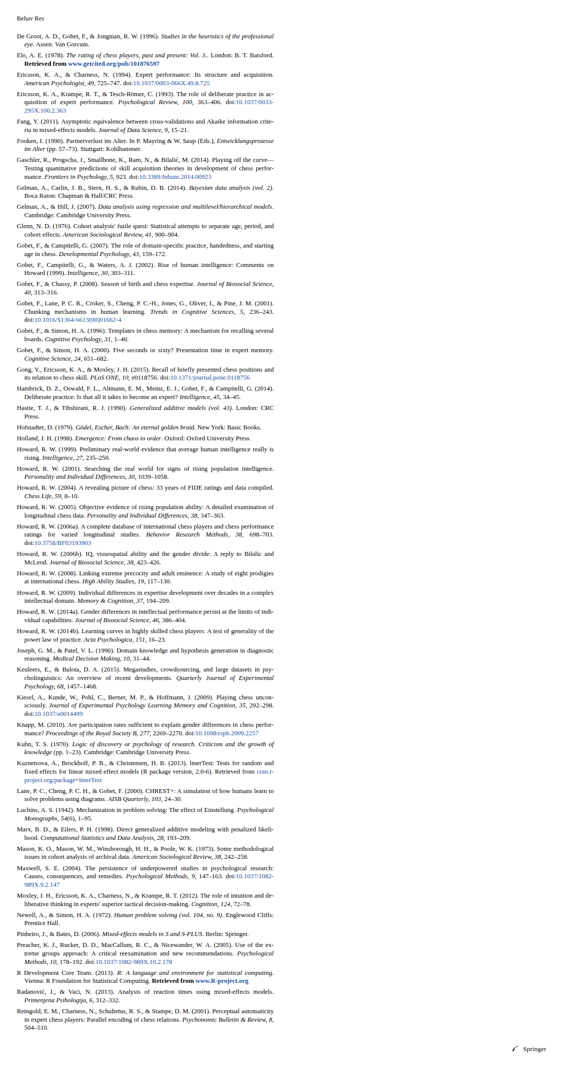Behav Res
De Groot, A. D., Gobet, F., & Jongman, R. W. (1996). Studies in the heuristics of the professional eye. Assen: Van Gorcum.
Elo, A. E. (1978). The rating of chess players, past and present: Vol. 3.. London: B. T. Batsford. Retrieved from www.getcited.org/pub/101876597
Ericsson, K. A., & Charness, N. (1994). Expert performance: Its structure and acquisition. American Psychologist, 49, 725–747. doi:10.1037/0003-066X.49.8.725
Ericsson, K. A., Krampe, R. T., & Tesch-Römer, C. (1993). The role of deliberate practice in acquisition of expert performance. Psychological Review, 100, 363–406. doi:10.1037/0033-295X.100.2.363
Fang, Y. (2011). Asymptotic equivalence between cross-validations and Akaike information criteria in mixed-effects models. Journal of Data Science, 9, 15–21.
Fooken, I. (1990). Partnerverlust im Alter. In P. Mayring & W. Saup (Eds.), Entwicklungsprozesse im Alter (pp. 57–73). Stuttgart: Kohlhammer.
Gaschler, R., Progscha, J., Smallbone, K., Ram, N., & Bilalić, M. (2014). Playing off the curve—Testing quantitative predictions of skill acquisition theories in development of chess performance. Frontiers in Psychology, 5, 923. doi:10.3389/fnhum.2014.00923
Gelman, A., Carlin, J. B., Stern, H. S., & Rubin, D. B. (2014). Bayesian data analysis (vol. 2). Boca Raton: Chapman & Hall/CRC Press.
Gelman, A., & Hill, J. (2007). Data analysis using regression and multilevel/hierarchical models. Cambridge: Cambridge University Press.
Glenn, N. D. (1976). Cohort analysts' futile quest: Statistical attempts to separate age, period, and cohort effects. American Sociological Review, 41, 900–904.
Gobet, F., & Campitelli, G. (2007). The role of domain-specific practice, handedness, and starting age in chess. Developmental Psychology, 43, 159–172.
Gobet, F., Campitelli, G., & Waters, A. J. (2002). Rise of human intelligence: Comments on Howard (1999). Intelligence, 30, 303–311.
Gobet, F., & Chassy, P. (2008). Season of birth and chess expertise. Journal of Biosocial Science, 40, 313–316.
Gobet, F., Lane, P. C. R., Croker, S., Cheng, P. C.-H., Jones, G., Oliver, I., & Pine, J. M. (2001). Chunking mechanisms in human learning. Trends in Cognitive Sciences, 5, 236–243. doi:10.1016/S1364-6613(00)01662-4
Gobet, F., & Simon, H. A. (1996). Templates in chess memory: A mechanism for recalling several boards. Cognitive Psychology, 31, 1–40.
Gobet, F., & Simon, H. A. (2000). Five seconds or sixty? Presentation time in expert memory. Cognitive Science, 24, 651–682.
Gong, Y., Ericsson, K. A., & Moxley, J. H. (2015). Recall of briefly presented chess positions and its relation to chess skill. PLoS ONE, 10, e0118756. doi:10.1371/journal.pone.0118756
Hambrick, D. Z., Oswald, F. L., Altmann, E. M., Meinz, E. J., Gobet, F., & Campitelli, G. (2014). Deliberate practice: Is that all it takes to become an expert? Intelligence, 45, 34–45.
Hastie, T. J., & Tibshirani, R. J. (1990). Generalized additive models (vol. 43). London: CRC Press.
Hofstadter, D. (1979). Gödel, Escher, Bach: An eternal golden braid. New York: Basic Books.
Holland, J. H. (1998). Emergence: From chaos to order. Oxford: Oxford University Press.
Howard, R. W. (1999). Preliminary real-world evidence that average human intelligence really is rising. Intelligence, 27, 235–250.
Howard, R. W. (2001). Searching the real world for signs of rising population intelligence. Personality and Individual Differences, 30, 1039–1058.
Howard, R. W. (2004). A revealing picture of chess: 33 years of FIDE ratings and data compiled. Chess Life, 59, 8–10.
Howard, R. W. (2005). Objective evidence of rising population ability: A detailed examination of longitudinal chess data. Personality and Individual Differences, 38, 347–363.
Howard, R. W. (2006a). A complete database of international chess players and chess performance ratings for varied longitudinal studies. Behavior Research Methods, 38, 698–703. doi:10.3758/BF03193903
Howard, R. W. (2006b). IQ, visuospatial ability and the gender divide: A reply to Bilalic and McLeod. Journal of Biosocial Science, 38, 423–426.
Howard, R. W. (2008). Linking extreme precocity and adult eminence: A study of eight prodigies at international chess. High Ability Studies, 19, 117–130.
Howard, R. W. (2009). Individual differences in expertise development over decades in a complex intellectual domain. Memory & Cognition, 37, 194–209.
Howard, R. W. (2014a). Gender differences in intellectual performance persist at the limits of individual capabilities. Journal of Biosocial Science, 46, 386–404.
Howard, R. W. (2014b). Learning curves in highly skilled chess players: A test of generality of the power law of practice. Acta Psychologica, 151, 16–23.
Joseph, G. M., & Patel, V. L. (1990). Domain knowledge and hypothesis generation in diagnostic reasoning. Medical Decision Making, 10, 31–44.
Keuleers, E., & Balota, D. A. (2015). Megastudies, crowdsourcing, and large datasets in psycholinguistics: An overview of recent developments. Quarterly Journal of Experimental Psychology, 68, 1457–1468.
Kiesel, A., Kunde, W., Pohl, C., Berner, M. P., & Hoffmann, J. (2009). Playing chess unconsciously. Journal of Experimental Psychology Learning Memory and Cognition, 35, 292–298. doi:10.1037/a0014499
Knapp, M. (2010). Are participation rates sufficient to explain gender differences in chess performance? Proceedings of the Royal Society B, 277, 2269–2270. doi:10.1098/rspb.2009.2257
Kuhn, T. S. (1970). Logic of discovery or psychology of research. Criticism and the growth of knowledge (pp. 1–23). Cambridge: Cambridge University Press.
Kuznetsova, A., Brockhoff, P. B., & Christensen, H. B. (2013). lmerTest: Tests for random and fixed effects for linear mixed effect models (R package version, 2.0-6). Retrieved from cran.r-project.org/package=lmerTest
Lane, P. C., Cheng, P. C. H., & Gobet, F. (2000). CHREST+: A simulation of how humans learn to solve problems using diagrams. AISB Quarterly, 103, 24–30.
Luchins, A. S. (1942). Mechanization in problem solving: The effect of Einstellung. Psychological Monographs, 54(6), 1–95.
Marx, B. D., & Eilers, P. H. (1998). Direct generalized additive modeling with penalized likelihood. Computational Statistics and Data Analysis, 28, 193–209.
Mason, K. O., Mason, W. M., Winsborough, H. H., & Poole, W. K. (1973). Some methodological issues in cohort analysis of archival data. American Sociological Review, 38, 242–258.
Maxwell, S. E. (2004). The persistence of underpowered studies in psychological research: Causes, consequences, and remedies. Psychological Methods, 9, 147–163. doi:10.1037/1082-989X.9.2.147
Moxley, J. H., Ericsson, K. A., Charness, N., & Krampe, R. T. (2012). The role of intuition and deliberative thinking in experts' superior tactical decision-making. Cognition, 124, 72–78.
Newell, A., & Simon, H. A. (1972). Human problem solving (vol. 104, no. 9). Englewood Cliffs: Prentice Hall.
Pinheiro, J., & Bates, D. (2006). Mixed-effects models in S and S-PLUS. Berlin: Springer.
Preacher, K. J., Rucker, D. D., MacCallum, R. C., & Nicewander, W. A. (2005). Use of the extreme groups approach: A critical reexamination and new recommendations. Psychological Methods, 10, 178–192. doi:10.1037/1082-989X.10.2.178
R Development Core Team. (2013). R: A language and environment for statistical computing. Vienna: R Foundation for Statistical Computing. Retrieved from www.R-project.org
Radanović, J., & Vaci, N. (2013). Analysis of reaction times using mixed-effects models. Primenjena Psihologija, 6, 312–332.
Reingold, E. M., Charness, N., Schultetus, R. S., & Stampe, D. M. (2001). Perceptual automaticity in expert chess players: Parallel encoding of chess relations. Psychonomic Bulletin & Review, 8, 504–510.
Springer